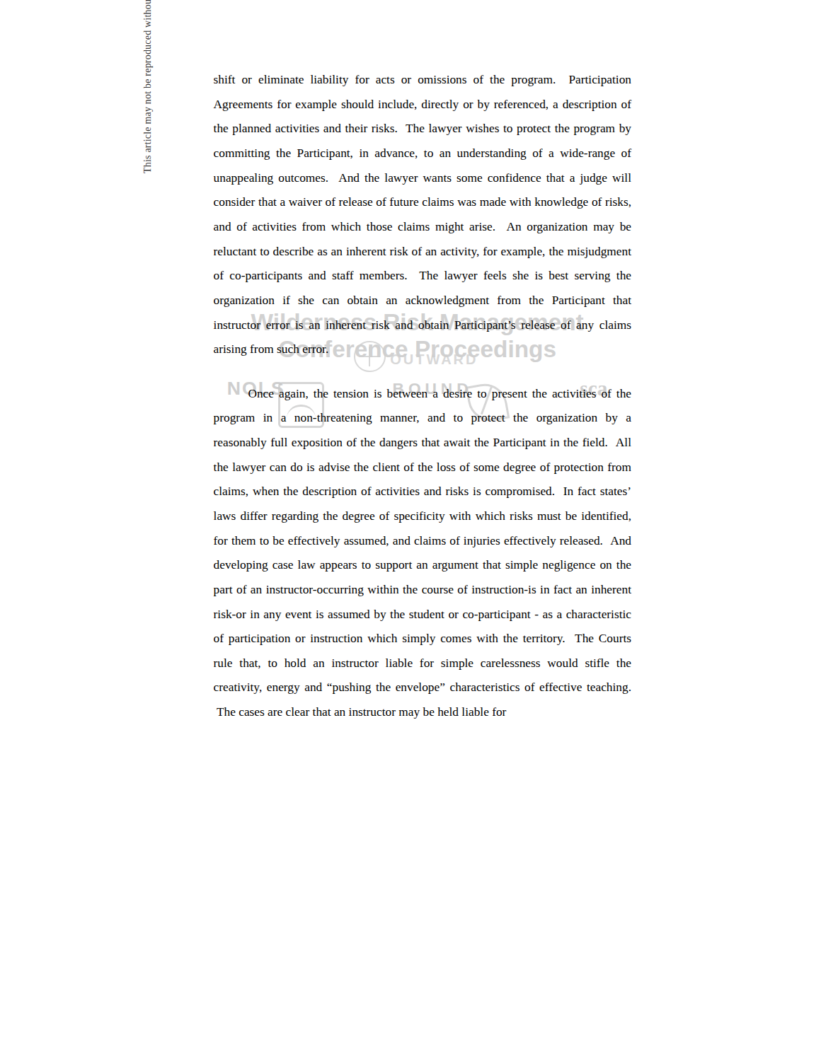This article may not be reproduced without the author's permission.
Wilderness Risk Management
Conference Proceedings
OUTWARD
NOLS BOUND sca
shift or eliminate liability for acts or omissions of the program. Participation Agreements for example should include, directly or by referenced, a description of the planned activities and their risks. The lawyer wishes to protect the program by committing the Participant, in advance, to an understanding of a wide-range of unappealing outcomes. And the lawyer wants some confidence that a judge will consider that a waiver of release of future claims was made with knowledge of risks, and of activities from which those claims might arise. An organization may be reluctant to describe as an inherent risk of an activity, for example, the misjudgment of co-participants and staff members. The lawyer feels she is best serving the organization if she can obtain an acknowledgment from the Participant that instructor error is an inherent risk and obtain Participant’s release of any claims arising from such error.
Once again, the tension is between a desire to present the activities of the program in a non-threatening manner, and to protect the organization by a reasonably full exposition of the dangers that await the Participant in the field. All the lawyer can do is advise the client of the loss of some degree of protection from claims, when the description of activities and risks is compromised. In fact states’ laws differ regarding the degree of specificity with which risks must be identified, for them to be effectively assumed, and claims of injuries effectively released. And developing case law appears to support an argument that simple negligence on the part of an instructor-occurring within the course of instruction-is in fact an inherent risk-or in any event is assumed by the student or co-participant - as a characteristic of participation or instruction which simply comes with the territory. The Courts rule that, to hold an instructor liable for simple carelessness would stifle the creativity, energy and “pushing the envelope” characteristics of effective teaching. The cases are clear that an instructor may be held liable for